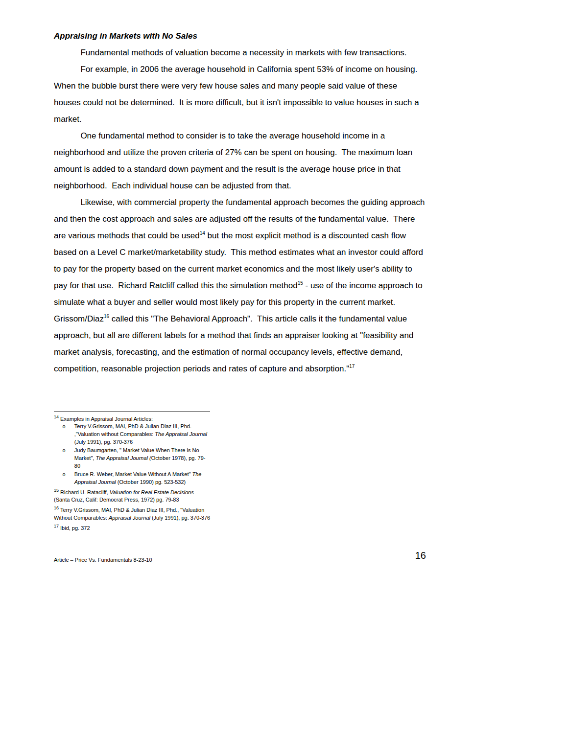Appraising in Markets with No Sales
Fundamental methods of valuation become a necessity in markets with few transactions.
For example, in 2006 the average household in California spent 53% of income on housing. When the bubble burst there were very few house sales and many people said value of these houses could not be determined. It is more difficult, but it isn't impossible to value houses in such a market.
One fundamental method to consider is to take the average household income in a neighborhood and utilize the proven criteria of 27% can be spent on housing. The maximum loan amount is added to a standard down payment and the result is the average house price in that neighborhood. Each individual house can be adjusted from that.
Likewise, with commercial property the fundamental approach becomes the guiding approach and then the cost approach and sales are adjusted off the results of the fundamental value. There are various methods that could be used14 but the most explicit method is a discounted cash flow based on a Level C market/marketability study. This method estimates what an investor could afford to pay for the property based on the current market economics and the most likely user's ability to pay for that use. Richard Ratcliff called this the simulation method15 - use of the income approach to simulate what a buyer and seller would most likely pay for this property in the current market. Grissom/Diaz16 called this "The Behavioral Approach". This article calls it the fundamental value approach, but all are different labels for a method that finds an appraiser looking at "feasibility and market analysis, forecasting, and the estimation of normal occupancy levels, effective demand, competition, reasonable projection periods and rates of capture and absorption."17
14 Examples in Appraisal Journal Articles:
o Terry V.Grissom, MAI, PhD & Julian Diaz III, Phd. ,"Valuation without Comparables: The Appraisal Journal (July 1991), pg. 370-376
o Judy Baumgarten, " Market Value When There is No Market", The Appraisal Journal (October 1978), pg. 79-80
o Bruce R. Weber, Market Value Without A Market" The Appraisal Journal (October 1990) pg. 523-532)
15 Richard U. Ratacliff, Valuation for Real Estate Decisions (Santa Cruz, Calif: Democrat Press, 1972) pg. 79-83
16 Terry V.Grissom, MAI, PhD & Julian Diaz III, Phd., "Valuation Without Comparables: Appraisal Journal (July 1991), pg. 370-376
17 Ibid, pg. 372
Article – Price Vs. Fundamentals 8-23-10 16